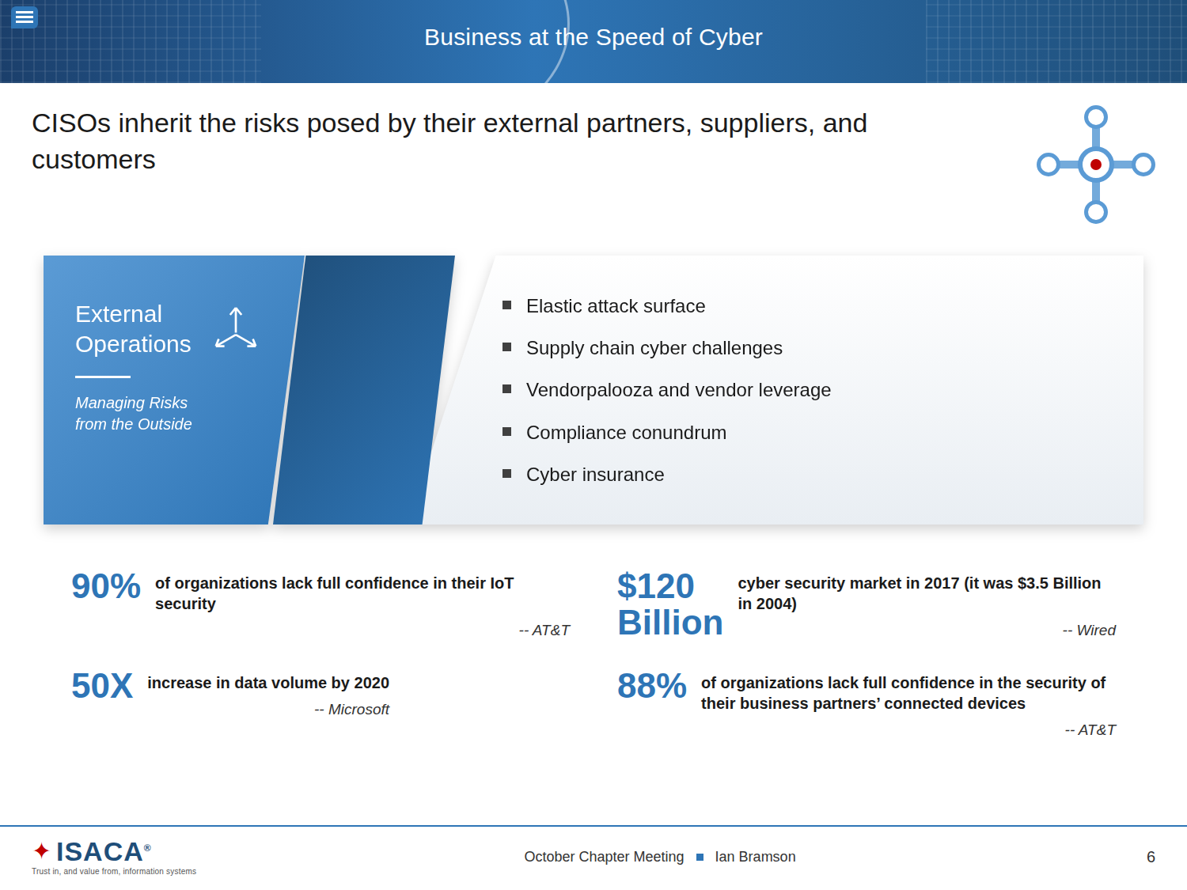Business at the Speed of Cyber
CISOs inherit the risks posed by their external partners, suppliers, and customers
External
Operations
Managing Risks
from the Outside
Elastic attack surface
Supply chain cyber challenges
Vendorpalooza and vendor leverage
Compliance conundrum
Cyber insurance
90%
of organizations lack full confidence in their IoT security
-- AT&T
$120Billion
cyber security market in 2017 (it was $3.5 Billion in 2004)
-- Wired
50X
increase in data volume by 2020
-- Microsoft
88%
of organizations lack full confidence in the security of their business partners’ connected devices
-- AT&T
✦ ISACA®
Trust in, and value from, information systems
October Chapter Meeting Ian Bramson
6